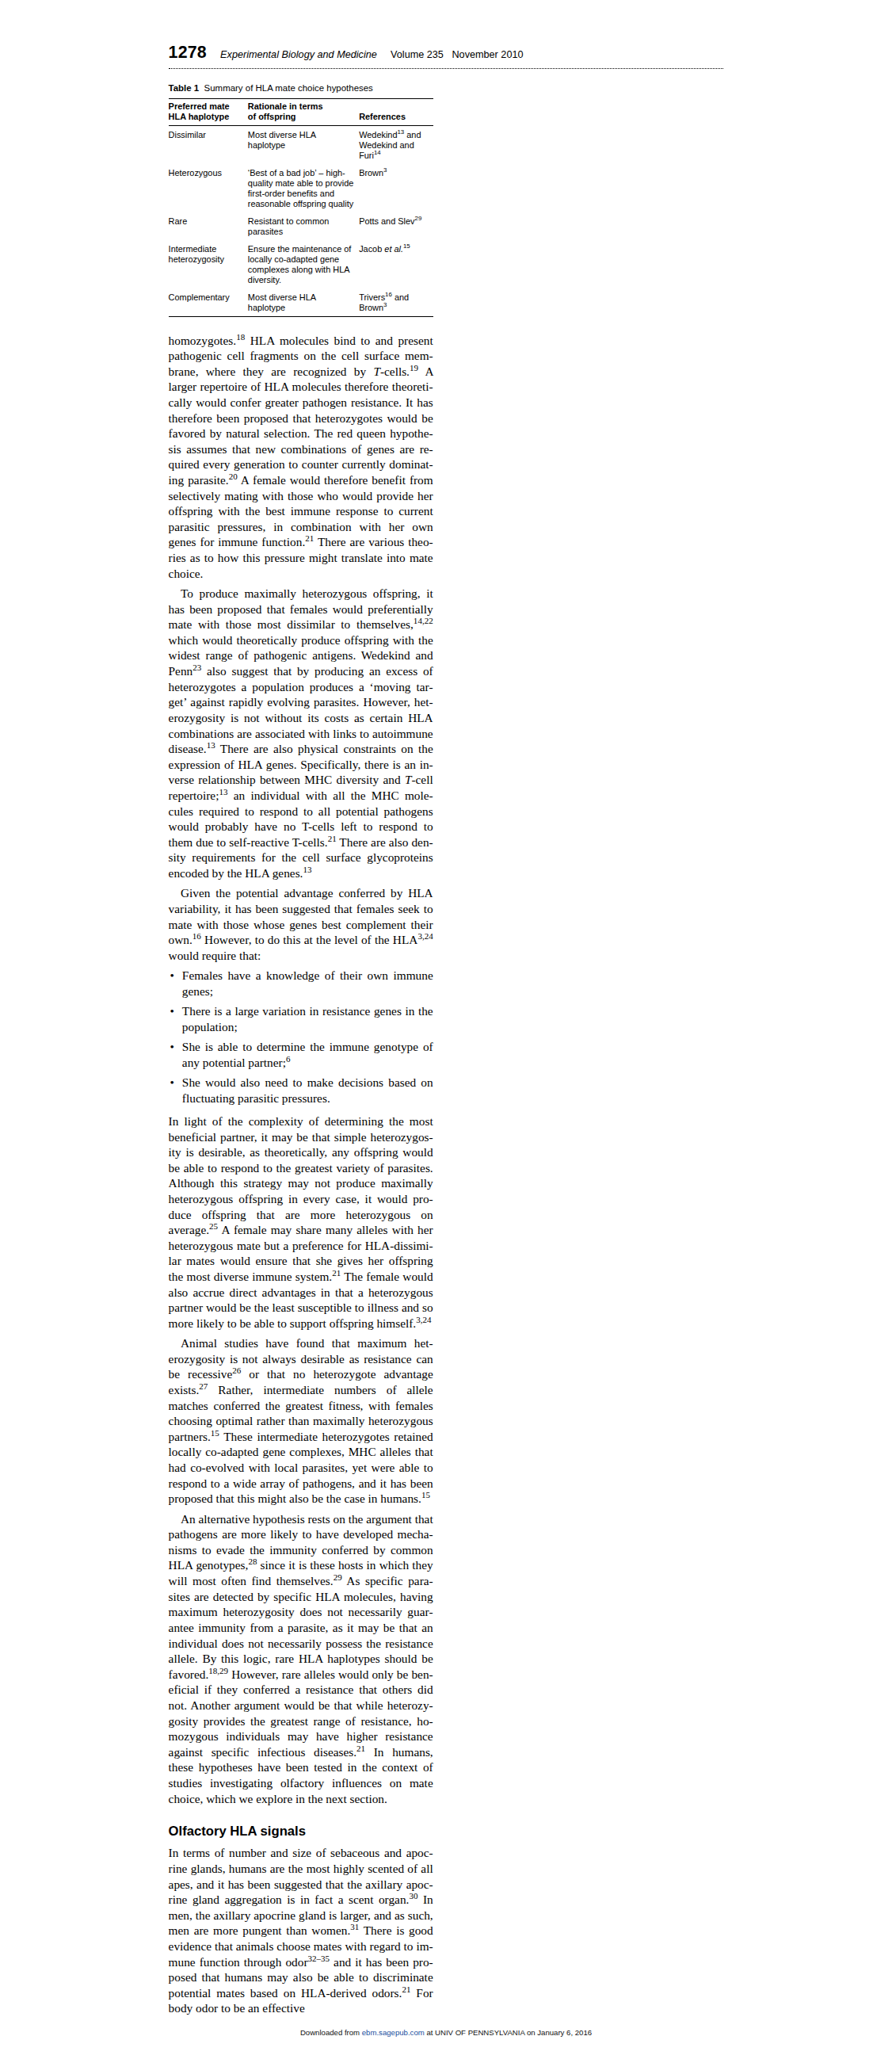1278 Experimental Biology and Medicine Volume 235 November 2010
Table 1 Summary of HLA mate choice hypotheses
| Preferred mate HLA haplotype | Rationale in terms of offspring | References |
| --- | --- | --- |
| Dissimilar | Most diverse HLA haplotype | Wedekind 13 and Wedekind and Furi 14 |
| Heterozygous | ‘Best of a bad job’ – high-quality mate able to provide first-order benefits and reasonable offspring quality | Brown 3 |
| Rare | Resistant to common parasites | Potts and Slev 29 |
| Intermediate heterozygosity | Ensure the maintenance of locally co-adapted gene complexes along with HLA diversity. | Jacob et al. 15 |
| Complementary | Most diverse HLA haplotype | Trivers 16 and Brown 3 |
homozygotes.18 HLA molecules bind to and present pathogenic cell fragments on the cell surface membrane, where they are recognized by T-cells.19 A larger repertoire of HLA molecules therefore theoretically would confer greater pathogen resistance. It has therefore been proposed that heterozygotes would be favored by natural selection. The red queen hypothesis assumes that new combinations of genes are required every generation to counter currently dominating parasite.20 A female would therefore benefit from selectively mating with those who would provide her offspring with the best immune response to current parasitic pressures, in combination with her own genes for immune function.21 There are various theories as to how this pressure might translate into mate choice.
To produce maximally heterozygous offspring, it has been proposed that females would preferentially mate with those most dissimilar to themselves,14,22 which would theoretically produce offspring with the widest range of pathogenic antigens. Wedekind and Penn23 also suggest that by producing an excess of heterozygotes a population produces a ‘moving target’ against rapidly evolving parasites. However, heterozygosity is not without its costs as certain HLA combinations are associated with links to autoimmune disease.13 There are also physical constraints on the expression of HLA genes. Specifically, there is an inverse relationship between MHC diversity and T-cell repertoire;13 an individual with all the MHC molecules required to respond to all potential pathogens would probably have no T-cells left to respond to them due to self-reactive T-cells.21 There are also density requirements for the cell surface glycoproteins encoded by the HLA genes.13
Given the potential advantage conferred by HLA variability, it has been suggested that females seek to mate with those whose genes best complement their own.16 However, to do this at the level of the HLA3,24 would require that:
Females have a knowledge of their own immune genes;
There is a large variation in resistance genes in the population;
She is able to determine the immune genotype of any potential partner;6
She would also need to make decisions based on fluctuating parasitic pressures.
In light of the complexity of determining the most beneficial partner, it may be that simple heterozygosity is desirable, as theoretically, any offspring would be able to respond to the greatest variety of parasites. Although this strategy may not produce maximally heterozygous offspring in every case, it would produce offspring that are more heterozygous on average.25 A female may share many alleles with her heterozygous mate but a preference for HLA-dissimilar mates would ensure that she gives her offspring the most diverse immune system.21 The female would also accrue direct advantages in that a heterozygous partner would be the least susceptible to illness and so more likely to be able to support offspring himself.3,24
Animal studies have found that maximum heterozygosity is not always desirable as resistance can be recessive26 or that no heterozygote advantage exists.27 Rather, intermediate numbers of allele matches conferred the greatest fitness, with females choosing optimal rather than maximally heterozygous partners.15 These intermediate heterozygotes retained locally co-adapted gene complexes, MHC alleles that had co-evolved with local parasites, yet were able to respond to a wide array of pathogens, and it has been proposed that this might also be the case in humans.15
An alternative hypothesis rests on the argument that pathogens are more likely to have developed mechanisms to evade the immunity conferred by common HLA genotypes,28 since it is these hosts in which they will most often find themselves.29 As specific parasites are detected by specific HLA molecules, having maximum heterozygosity does not necessarily guarantee immunity from a parasite, as it may be that an individual does not necessarily possess the resistance allele. By this logic, rare HLA haplotypes should be favored.18,29 However, rare alleles would only be beneficial if they conferred a resistance that others did not. Another argument would be that while heterozygosity provides the greatest range of resistance, homozygous individuals may have higher resistance against specific infectious diseases.21 In humans, these hypotheses have been tested in the context of studies investigating olfactory influences on mate choice, which we explore in the next section.
Olfactory HLA signals
In terms of number and size of sebaceous and apocrine glands, humans are the most highly scented of all apes, and it has been suggested that the axillary apocrine gland aggregation is in fact a scent organ.30 In men, the axillary apocrine gland is larger, and as such, men are more pungent than women.31 There is good evidence that animals choose mates with regard to immune function through odor32–35 and it has been proposed that humans may also be able to discriminate potential mates based on HLA-derived odors.21 For body odor to be an effective
Downloaded from ebm.sagepub.com at UNIV OF PENNSYLVANIA on January 6, 2016